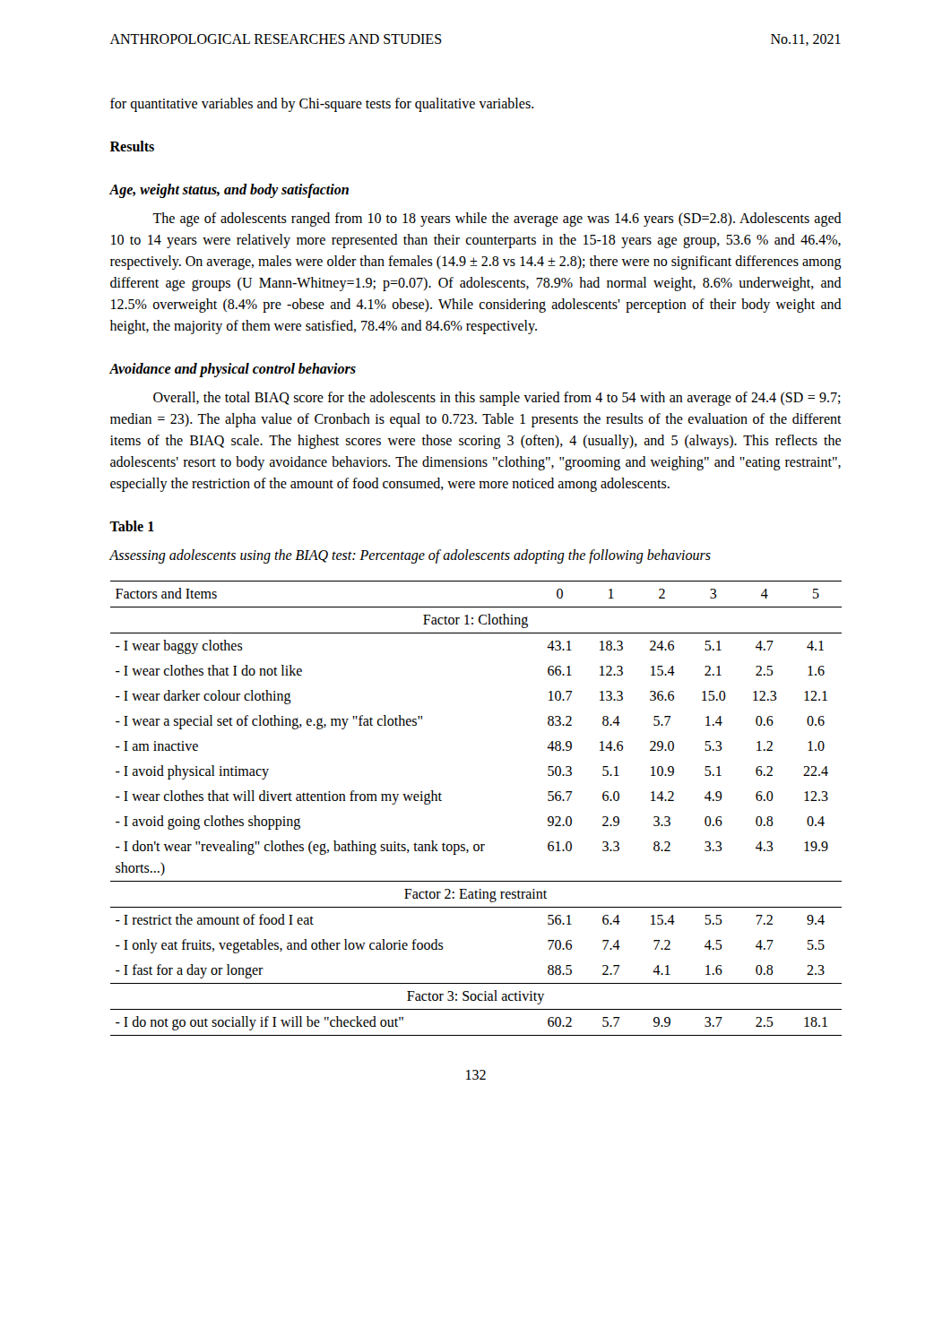ANTHROPOLOGICAL RESEARCHES AND STUDIES No.11, 2021
for quantitative variables and by Chi-square tests for qualitative variables.
Results
Age, weight status, and body satisfaction
The age of adolescents ranged from 10 to 18 years while the average age was 14.6 years (SD=2.8). Adolescents aged 10 to 14 years were relatively more represented than their counterparts in the 15-18 years age group, 53.6 % and 46.4%, respectively. On average, males were older than females (14.9 ± 2.8 vs 14.4 ± 2.8); there were no significant differences among different age groups (U Mann-Whitney=1.9; p=0.07). Of adolescents, 78.9% had normal weight, 8.6% underweight, and 12.5% overweight (8.4% pre -obese and 4.1% obese). While considering adolescents' perception of their body weight and height, the majority of them were satisfied, 78.4% and 84.6% respectively.
Avoidance and physical control behaviors
Overall, the total BIAQ score for the adolescents in this sample varied from 4 to 54 with an average of 24.4 (SD = 9.7; median = 23). The alpha value of Cronbach is equal to 0.723. Table 1 presents the results of the evaluation of the different items of the BIAQ scale. The highest scores were those scoring 3 (often), 4 (usually), and 5 (always). This reflects the adolescents' resort to body avoidance behaviors. The dimensions "clothing", "grooming and weighing" and "eating restraint", especially the restriction of the amount of food consumed, were more noticed among adolescents.
Table 1
Assessing adolescents using the BIAQ test: Percentage of adolescents adopting the following behaviours
| Factors and Items | 0 | 1 | 2 | 3 | 4 | 5 |
| --- | --- | --- | --- | --- | --- | --- |
| Factor 1: Clothing |
| - I wear baggy clothes | 43.1 | 18.3 | 24.6 | 5.1 | 4.7 | 4.1 |
| - I wear clothes that I do not like | 66.1 | 12.3 | 15.4 | 2.1 | 2.5 | 1.6 |
| - I wear darker colour clothing | 10.7 | 13.3 | 36.6 | 15.0 | 12.3 | 12.1 |
| - I wear a special set of clothing, e.g, my "fat clothes" | 83.2 | 8.4 | 5.7 | 1.4 | 0.6 | 0.6 |
| - I am inactive | 48.9 | 14.6 | 29.0 | 5.3 | 1.2 | 1.0 |
| - I avoid physical intimacy | 50.3 | 5.1 | 10.9 | 5.1 | 6.2 | 22.4 |
| - I wear clothes that will divert attention from my weight | 56.7 | 6.0 | 14.2 | 4.9 | 6.0 | 12.3 |
| - I avoid going clothes shopping | 92.0 | 2.9 | 3.3 | 0.6 | 0.8 | 0.4 |
| - I don't wear "revealing" clothes (eg, bathing suits, tank tops, or shorts...) | 61.0 | 3.3 | 8.2 | 3.3 | 4.3 | 19.9 |
| Factor 2: Eating restraint |
| - I restrict the amount of food I eat | 56.1 | 6.4 | 15.4 | 5.5 | 7.2 | 9.4 |
| - I only eat fruits, vegetables, and other low calorie foods | 70.6 | 7.4 | 7.2 | 4.5 | 4.7 | 5.5 |
| - I fast for a day or longer | 88.5 | 2.7 | 4.1 | 1.6 | 0.8 | 2.3 |
| Factor 3: Social activity |
| - I do not go out socially if I will be "checked out" | 60.2 | 5.7 | 9.9 | 3.7 | 2.5 | 18.1 |
132